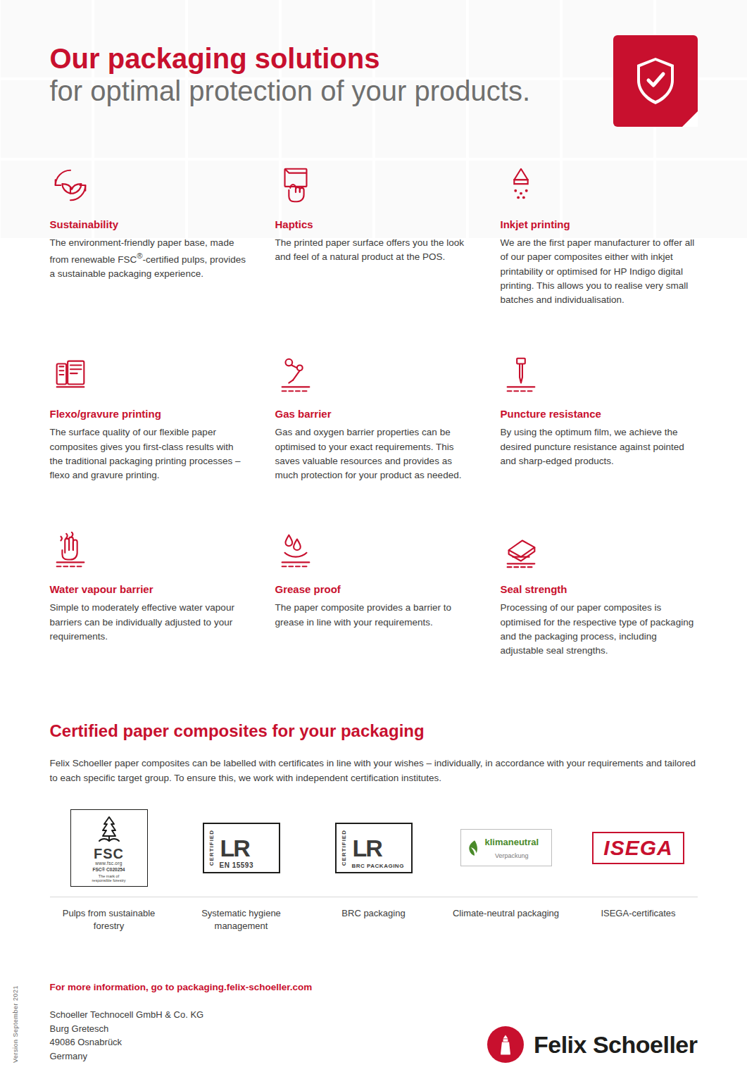Our packaging solutions for optimal protection of your products.
Sustainability
The environment-friendly paper base, made from renewable FSC®-certified pulps, provides a sustainable packaging experience.
Haptics
The printed paper surface offers you the look and feel of a natural product at the POS.
Inkjet printing
We are the first paper manufacturer to offer all of our paper composites either with inkjet printability or optimised for HP Indigo digital printing. This allows you to realise very small batches and individualisation.
Flexo/gravure printing
The surface quality of our flexible paper composites gives you first-class results with the traditional packaging printing processes – flexo and gravure printing.
Gas barrier
Gas and oxygen barrier properties can be optimised to your exact requirements. This saves valuable resources and provides as much protection for your product as needed.
Puncture resistance
By using the optimum film, we achieve the desired puncture resistance against pointed and sharp-edged products.
Water vapour barrier
Simple to moderately effective water vapour barriers can be individually adjusted to your requirements.
Grease proof
The paper composite provides a barrier to grease in line with your requirements.
Seal strength
Processing of our paper composites is optimised for the respective type of packaging and the packaging process, including adjustable seal strengths.
Certified paper composites for your packaging
Felix Schoeller paper composites can be labelled with certificates in line with your wishes – individually, in accordance with your requirements and tailored to each specific target group. To ensure this, we work with independent certification institutes.
FSC
www.fsc.org
FSC® C020254
The mark of
responsible forestry
CERTIFIED LR EN 15593
CERTIFIED LR BRC PACKAGING
klimaneutral
Verpackung
ISEGA
Pulps from sustainable forestry
Systematic hygiene management
BRC packaging
Climate-neutral packaging
ISEGA-certificates
For more information, go to packaging.felix-schoeller.com
Schoeller Technocell GmbH & Co. KG
Burg Gretesch
49086 Osnabrück
Germany
Felix Schoeller
Version September 2021